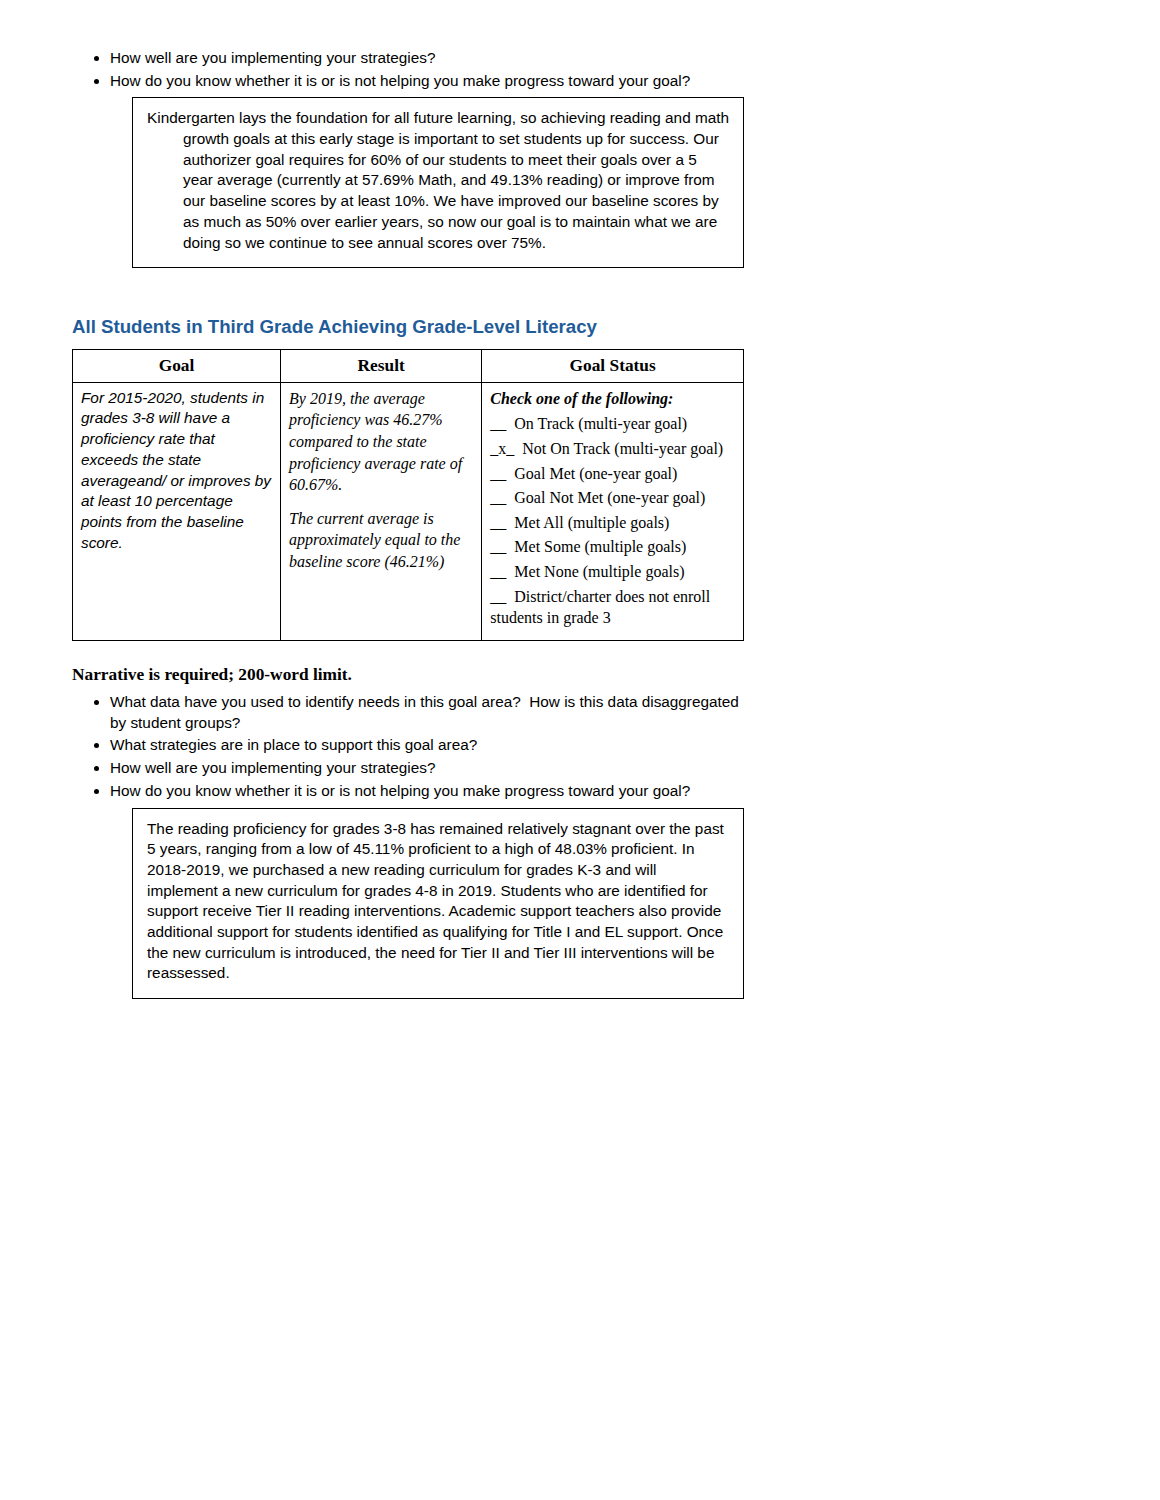How well are you implementing your strategies?
How do you know whether it is or is not helping you make progress toward your goal?
Kindergarten lays the foundation for all future learning, so achieving reading and math growth goals at this early stage is important to set students up for success. Our authorizer goal requires for 60% of our students to meet their goals over a 5 year average (currently at 57.69% Math, and 49.13% reading) or improve from our baseline scores by at least 10%. We have improved our baseline scores by as much as 50% over earlier years, so now our goal is to maintain what we are doing so we continue to see annual scores over 75%.
All Students in Third Grade Achieving Grade-Level Literacy
| Goal | Result | Goal Status |
| --- | --- | --- |
| For 2015-2020, students in grades 3-8 will have a proficiency rate that exceeds the state averageand/ or improves by at least 10 percentage points from the baseline score. | By 2019, the average proficiency was 46.27% compared to the state proficiency average rate of 60.67%. The current average is approximately equal to the baseline score (46.21%) | Check one of the following: __ On Track (multi-year goal) _x_ Not On Track (multi-year goal) __ Goal Met (one-year goal) __ Goal Not Met (one-year goal) __ Met All (multiple goals) __ Met Some (multiple goals) __ Met None (multiple goals) __ District/charter does not enroll students in grade 3 |
Narrative is required; 200-word limit.
What data have you used to identify needs in this goal area? How is this data disaggregated by student groups?
What strategies are in place to support this goal area?
How well are you implementing your strategies?
How do you know whether it is or is not helping you make progress toward your goal?
The reading proficiency for grades 3-8 has remained relatively stagnant over the past 5 years, ranging from a low of 45.11% proficient to a high of 48.03% proficient. In 2018-2019, we purchased a new reading curriculum for grades K-3 and will implement a new curriculum for grades 4-8 in 2019. Students who are identified for support receive Tier II reading interventions. Academic support teachers also provide additional support for students identified as qualifying for Title I and EL support. Once the new curriculum is introduced, the need for Tier II and Tier III interventions will be reassessed.